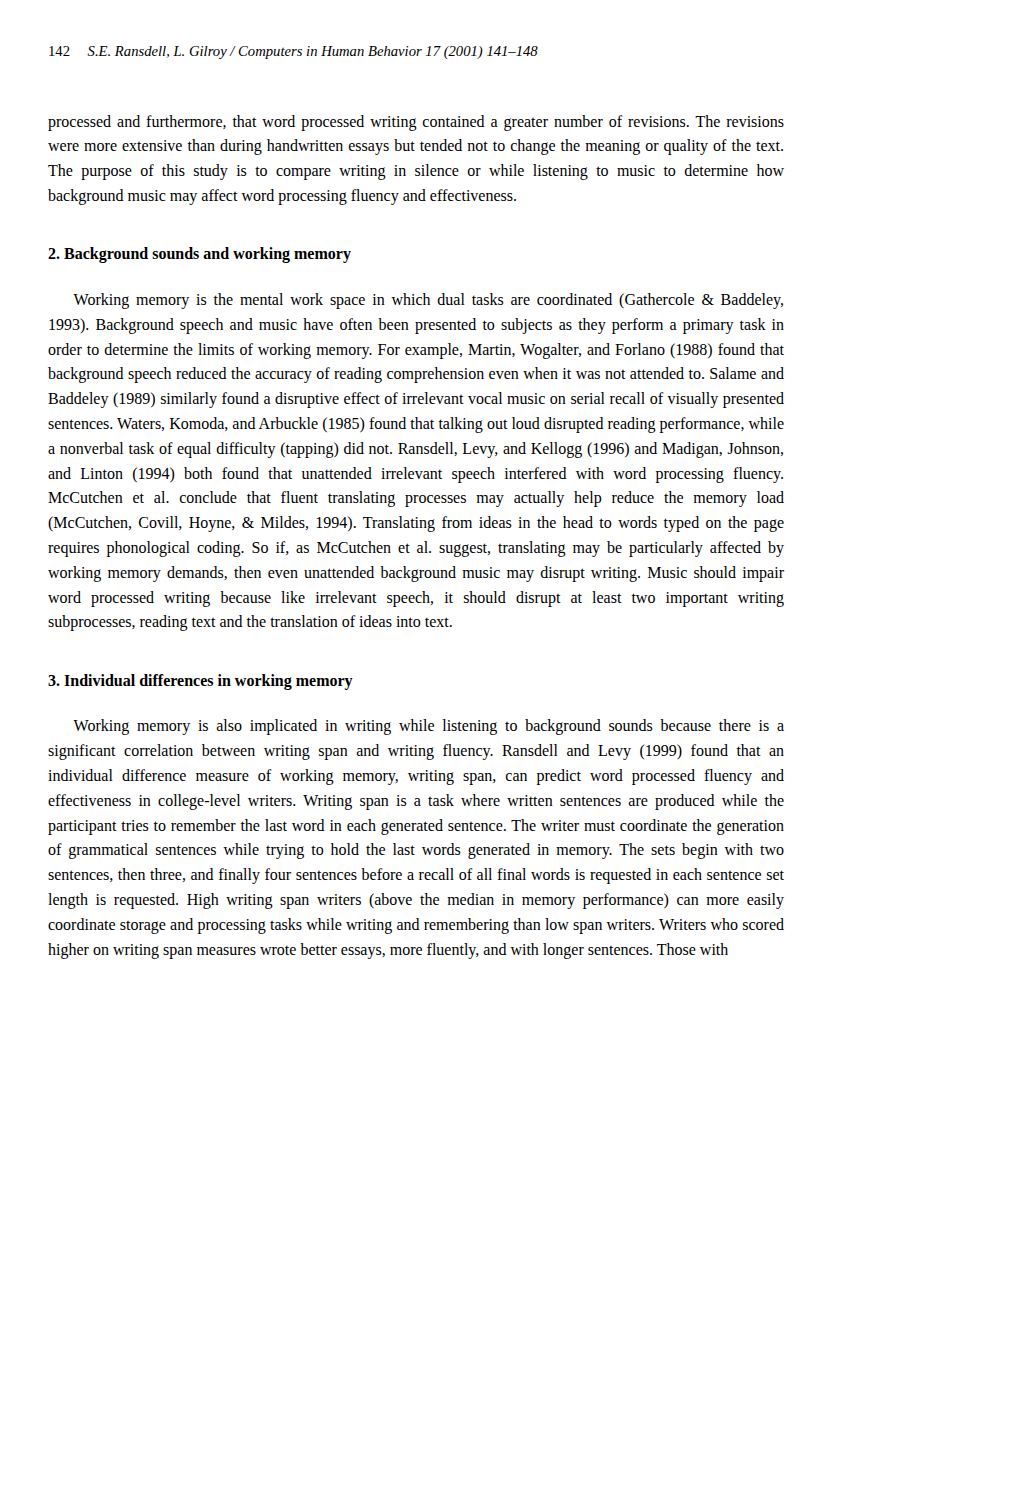142 S.E. Ransdell, L. Gilroy / Computers in Human Behavior 17 (2001) 141–148
processed and furthermore, that word processed writing contained a greater number of revisions. The revisions were more extensive than during handwritten essays but tended not to change the meaning or quality of the text. The purpose of this study is to compare writing in silence or while listening to music to determine how background music may affect word processing fluency and effectiveness.
2. Background sounds and working memory
Working memory is the mental work space in which dual tasks are coordinated (Gathercole & Baddeley, 1993). Background speech and music have often been presented to subjects as they perform a primary task in order to determine the limits of working memory. For example, Martin, Wogalter, and Forlano (1988) found that background speech reduced the accuracy of reading comprehension even when it was not attended to. Salame and Baddeley (1989) similarly found a disruptive effect of irrelevant vocal music on serial recall of visually presented sentences. Waters, Komoda, and Arbuckle (1985) found that talking out loud disrupted reading performance, while a nonverbal task of equal difficulty (tapping) did not. Ransdell, Levy, and Kellogg (1996) and Madigan, Johnson, and Linton (1994) both found that unattended irrelevant speech interfered with word processing fluency. McCutchen et al. conclude that fluent translating processes may actually help reduce the memory load (McCutchen, Covill, Hoyne, & Mildes, 1994). Translating from ideas in the head to words typed on the page requires phonological coding. So if, as McCutchen et al. suggest, translating may be particularly affected by working memory demands, then even unattended background music may disrupt writing. Music should impair word processed writing because like irrelevant speech, it should disrupt at least two important writing subprocesses, reading text and the translation of ideas into text.
3. Individual differences in working memory
Working memory is also implicated in writing while listening to background sounds because there is a significant correlation between writing span and writing fluency. Ransdell and Levy (1999) found that an individual difference measure of working memory, writing span, can predict word processed fluency and effectiveness in college-level writers. Writing span is a task where written sentences are produced while the participant tries to remember the last word in each generated sentence. The writer must coordinate the generation of grammatical sentences while trying to hold the last words generated in memory. The sets begin with two sentences, then three, and finally four sentences before a recall of all final words is requested in each sentence set length is requested. High writing span writers (above the median in memory performance) can more easily coordinate storage and processing tasks while writing and remembering than low span writers. Writers who scored higher on writing span measures wrote better essays, more fluently, and with longer sentences. Those with